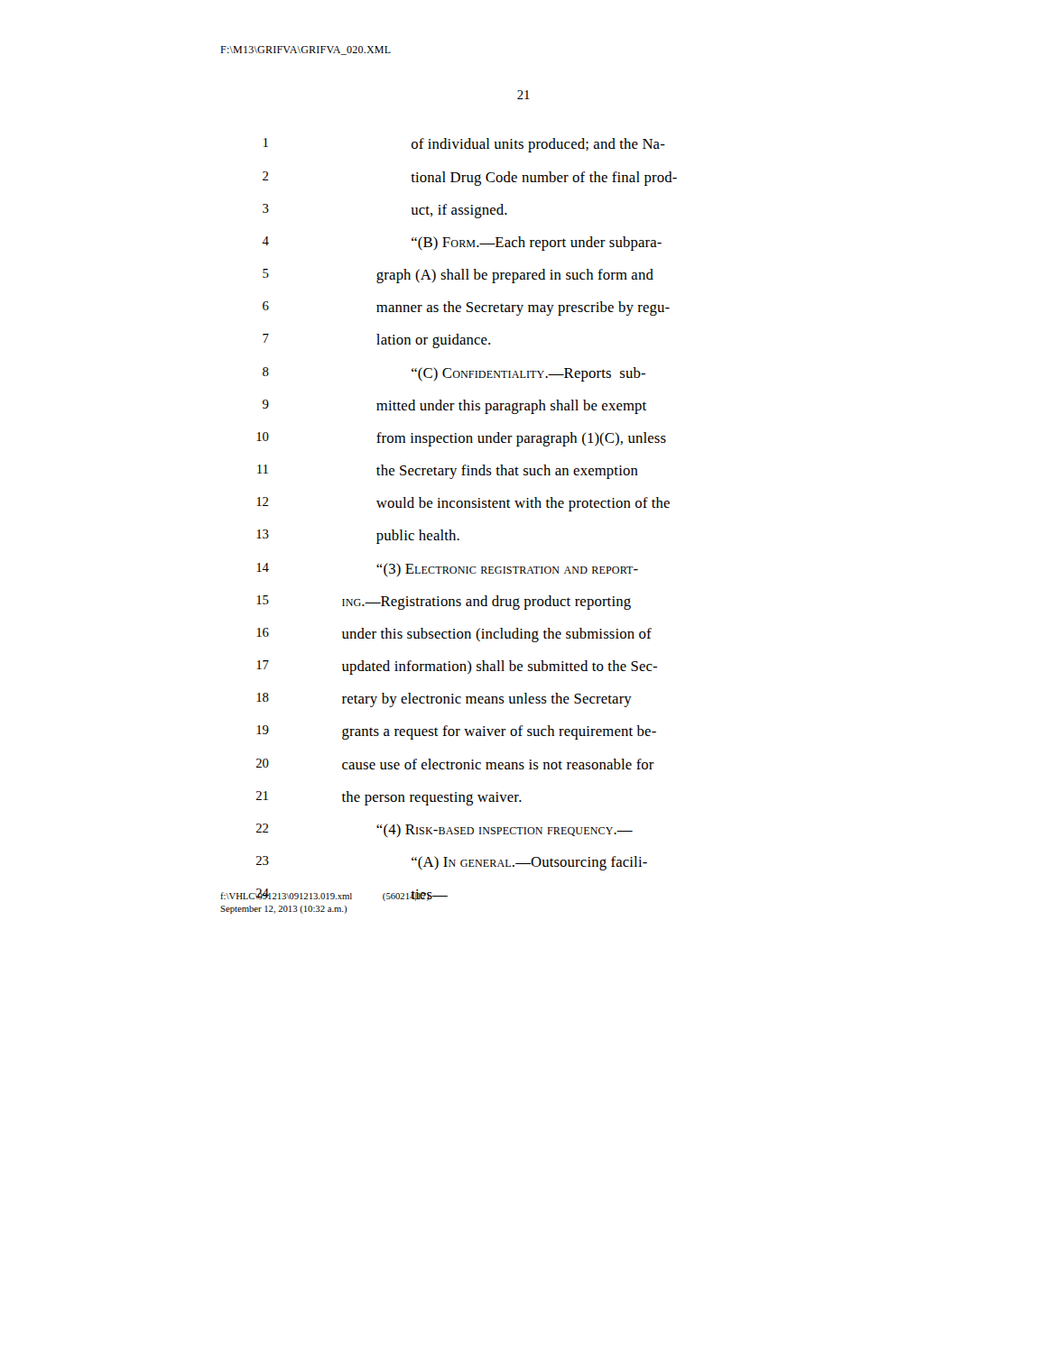F:\M13\GRIFVA\GRIFVA_020.XML
21
| 1 | of individual units produced; and the Na- |
| 2 | tional Drug Code number of the final prod- |
| 3 | uct, if assigned. |
| 4 | “(B) F orm .—Each report under subpara- |
| 5 | graph (A) shall be prepared in such form and |
| 6 | manner as the Secretary may prescribe by regu- |
| 7 | lation or guidance. |
| 8 | “(C) C onfidentiality .—Reports sub- |
| 9 | mitted under this paragraph shall be exempt |
| 10 | from inspection under paragraph (1)(C), unless |
| 11 | the Secretary finds that such an exemption |
| 12 | would be inconsistent with the protection of the |
| 13 | public health. |
| 14 | “(3) E lectronic registration and report- |
| 15 | ing .—Registrations and drug product reporting |
| 16 | under this subsection (including the submission of |
| 17 | updated information) shall be submitted to the Sec- |
| 18 | retary by electronic means unless the Secretary |
| 19 | grants a request for waiver of such requirement be- |
| 20 | cause use of electronic means is not reasonable for |
| 21 | the person requesting waiver. |
| 22 | “(4) R isk-based inspection frequency .— |
| 23 | “(A) I n general .—Outsourcing facili- |
| 24 | ties— |
f:\VHLC\091213\091213.019.xml(560214|17)
September 12, 2013 (10:32 a.m.)